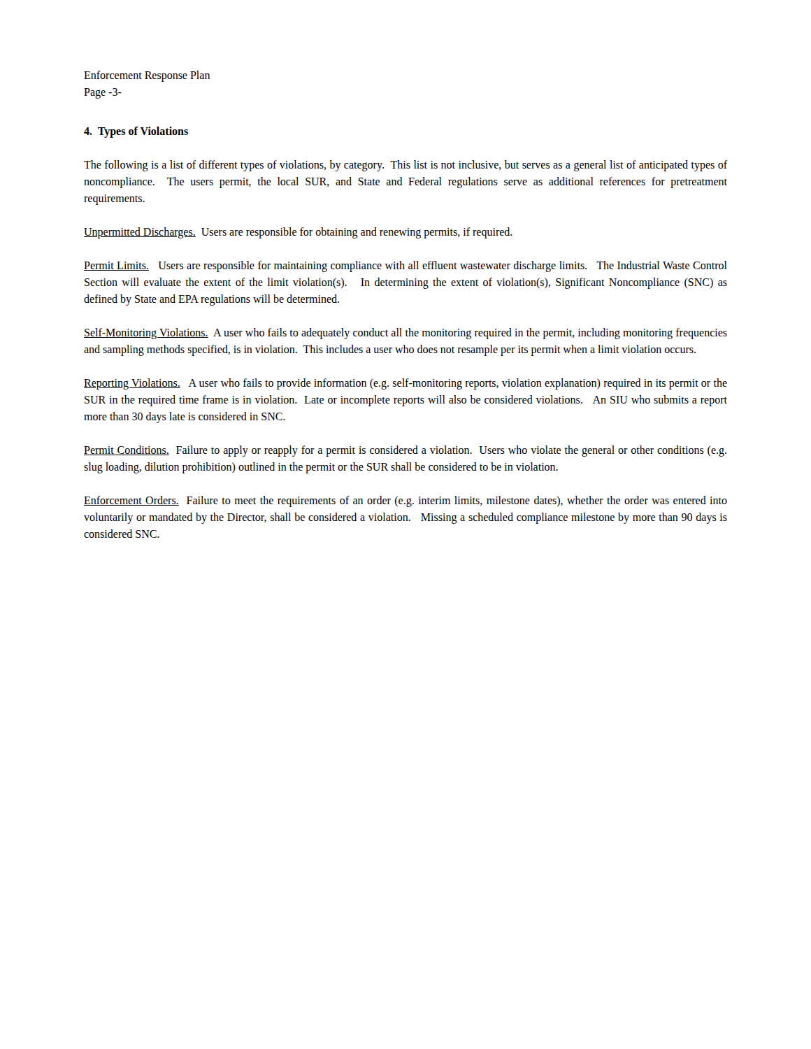Enforcement Response Plan
Page -3-
4. Types of Violations
The following is a list of different types of violations, by category. This list is not inclusive, but serves as a general list of anticipated types of noncompliance. The users permit, the local SUR, and State and Federal regulations serve as additional references for pretreatment requirements.
Unpermitted Discharges. Users are responsible for obtaining and renewing permits, if required.
Permit Limits. Users are responsible for maintaining compliance with all effluent wastewater discharge limits. The Industrial Waste Control Section will evaluate the extent of the limit violation(s). In determining the extent of violation(s), Significant Noncompliance (SNC) as defined by State and EPA regulations will be determined.
Self-Monitoring Violations. A user who fails to adequately conduct all the monitoring required in the permit, including monitoring frequencies and sampling methods specified, is in violation. This includes a user who does not resample per its permit when a limit violation occurs.
Reporting Violations. A user who fails to provide information (e.g. self-monitoring reports, violation explanation) required in its permit or the SUR in the required time frame is in violation. Late or incomplete reports will also be considered violations. An SIU who submits a report more than 30 days late is considered in SNC.
Permit Conditions. Failure to apply or reapply for a permit is considered a violation. Users who violate the general or other conditions (e.g. slug loading, dilution prohibition) outlined in the permit or the SUR shall be considered to be in violation.
Enforcement Orders. Failure to meet the requirements of an order (e.g. interim limits, milestone dates), whether the order was entered into voluntarily or mandated by the Director, shall be considered a violation. Missing a scheduled compliance milestone by more than 90 days is considered SNC.